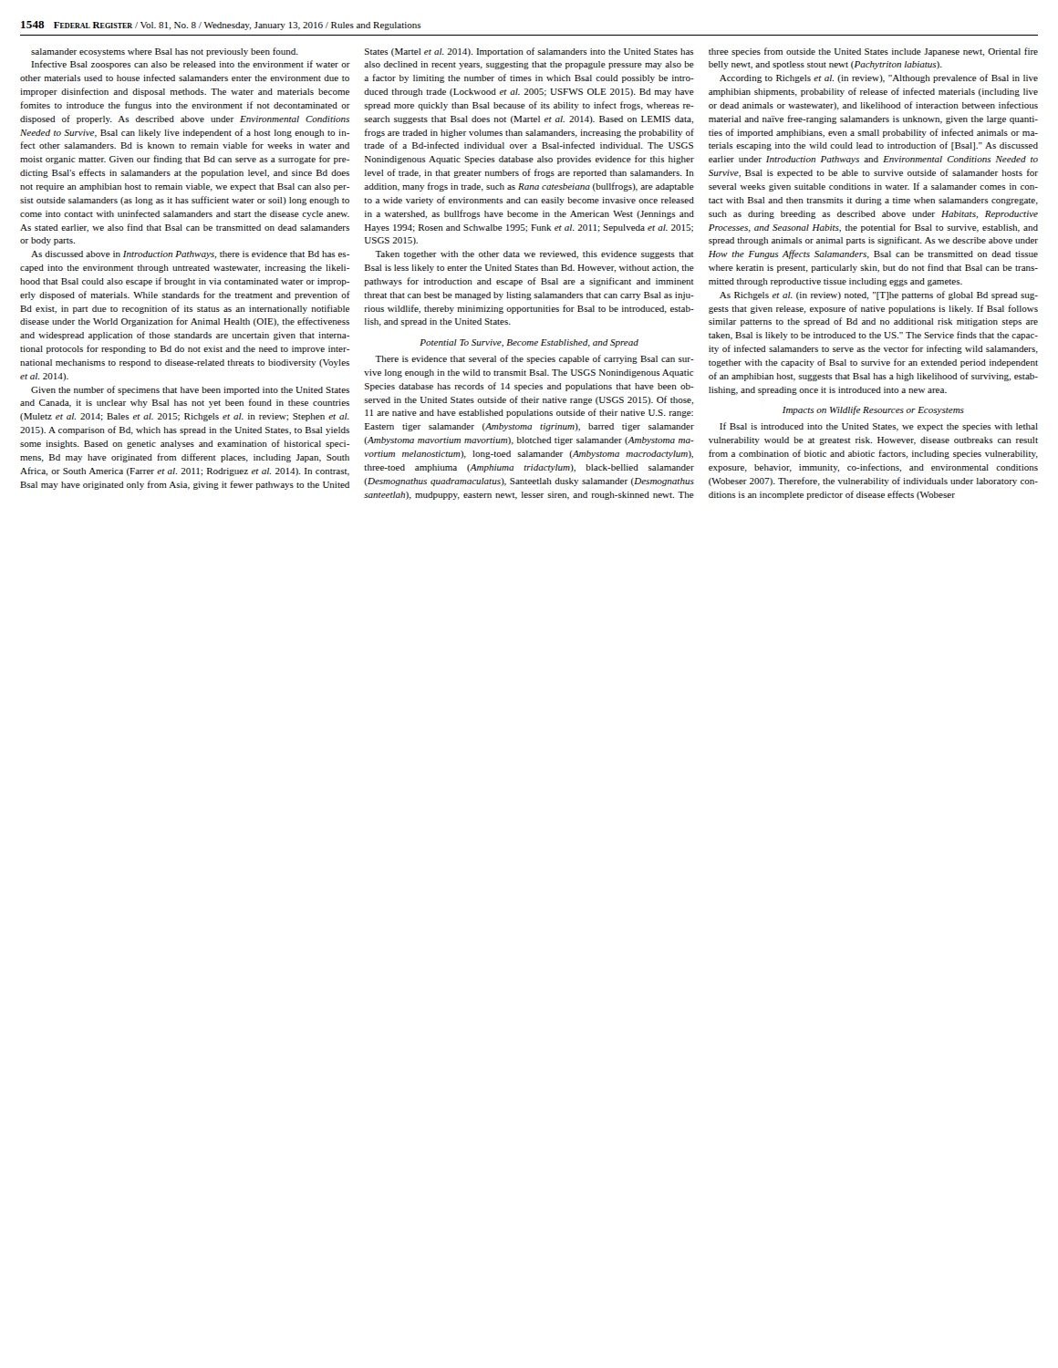1548 Federal Register / Vol. 81, No. 8 / Wednesday, January 13, 2016 / Rules and Regulations
salamander ecosystems where Bsal has not previously been found.
Infective Bsal zoospores can also be released into the environment if water or other materials used to house infected salamanders enter the environment due to improper disinfection and disposal methods. The water and materials become fomites to introduce the fungus into the environment if not decontaminated or disposed of properly. As described above under Environmental Conditions Needed to Survive, Bsal can likely live independent of a host long enough to infect other salamanders. Bd is known to remain viable for weeks in water and moist organic matter. Given our finding that Bd can serve as a surrogate for predicting Bsal's effects in salamanders at the population level, and since Bd does not require an amphibian host to remain viable, we expect that Bsal can also persist outside salamanders (as long as it has sufficient water or soil) long enough to come into contact with uninfected salamanders and start the disease cycle anew. As stated earlier, we also find that Bsal can be transmitted on dead salamanders or body parts.
As discussed above in Introduction Pathways, there is evidence that Bd has escaped into the environment through untreated wastewater, increasing the likelihood that Bsal could also escape if brought in via contaminated water or improperly disposed of materials. While standards for the treatment and prevention of Bd exist, in part due to recognition of its status as an internationally notifiable disease under the World Organization for Animal Health (OIE), the effectiveness and widespread application of those standards are uncertain given that international protocols for responding to Bd do not exist and the need to improve international mechanisms to respond to disease-related threats to biodiversity (Voyles et al. 2014).
Given the number of specimens that have been imported into the United States and Canada, it is unclear why Bsal has not yet been found in these countries (Muletz et al. 2014; Bales et al. 2015; Richgels et al. in review; Stephen et al. 2015). A comparison of Bd, which has spread in the United States, to Bsal yields some insights. Based on genetic analyses and examination of historical specimens, Bd may have originated from different places, including Japan, South Africa, or South America (Farrer et al. 2011; Rodriguez et al. 2014). In contrast, Bsal may have originated only from Asia, giving it fewer pathways to the United States (Martel et al. 2014). Importation of salamanders into the United States has also declined in recent years, suggesting that the propagule pressure may also be a factor by limiting the number of times in which Bsal could possibly be introduced through trade (Lockwood et al. 2005; USFWS OLE 2015). Bd may have spread more quickly than Bsal because of its ability to infect frogs, whereas research suggests that Bsal does not (Martel et al. 2014). Based on LEMIS data, frogs are traded in higher volumes than salamanders, increasing the probability of trade of a Bd-infected individual over a Bsal-infected individual. The USGS Nonindigenous Aquatic Species database also provides evidence for this higher level of trade, in that greater numbers of frogs are reported than salamanders. In addition, many frogs in trade, such as Rana catesbeiana (bullfrogs), are adaptable to a wide variety of environments and can easily become invasive once released in a watershed, as bullfrogs have become in the American West (Jennings and Hayes 1994; Rosen and Schwalbe 1995; Funk et al. 2011; Sepulveda et al. 2015; USGS 2015).
Taken together with the other data we reviewed, this evidence suggests that Bsal is less likely to enter the United States than Bd. However, without action, the pathways for introduction and escape of Bsal are a significant and imminent threat that can best be managed by listing salamanders that can carry Bsal as injurious wildlife, thereby minimizing opportunities for Bsal to be introduced, establish, and spread in the United States.
Potential To Survive, Become Established, and Spread
There is evidence that several of the species capable of carrying Bsal can survive long enough in the wild to transmit Bsal. The USGS Nonindigenous Aquatic Species database has records of 14 species and populations that have been observed in the United States outside of their native range (USGS 2015). Of those, 11 are native and have established populations outside of their native U.S. range: Eastern tiger salamander (Ambystoma tigrinum), barred tiger salamander (Ambystoma mavortium mavortium), blotched tiger salamander (Ambystoma mavortium melanostictum), long-toed salamander (Ambystoma macrodactylum), three-toed amphiuma (Amphiuma tridactylum), black-bellied salamander (Desmognathus quadramaculatus), Santeetlah dusky salamander (Desmognathus santeetlah), mudpuppy, eastern newt, lesser siren, and rough-skinned newt. The three species from outside the United States include Japanese newt, Oriental fire belly newt, and spotless stout newt (Pachytriton labiatus).
According to Richgels et al. (in review), "Although prevalence of Bsal in live amphibian shipments, probability of release of infected materials (including live or dead animals or wastewater), and likelihood of interaction between infectious material and naïve free-ranging salamanders is unknown, given the large quantities of imported amphibians, even a small probability of infected animals or materials escaping into the wild could lead to introduction of [Bsal]." As discussed earlier under Introduction Pathways and Environmental Conditions Needed to Survive, Bsal is expected to be able to survive outside of salamander hosts for several weeks given suitable conditions in water. If a salamander comes in contact with Bsal and then transmits it during a time when salamanders congregate, such as during breeding as described above under Habitats, Reproductive Processes, and Seasonal Habits, the potential for Bsal to survive, establish, and spread through animals or animal parts is significant. As we describe above under How the Fungus Affects Salamanders, Bsal can be transmitted on dead tissue where keratin is present, particularly skin, but do not find that Bsal can be transmitted through reproductive tissue including eggs and gametes.
As Richgels et al. (in review) noted, "[T]he patterns of global Bd spread suggests that given release, exposure of native populations is likely. If Bsal follows similar patterns to the spread of Bd and no additional risk mitigation steps are taken, Bsal is likely to be introduced to the US." The Service finds that the capacity of infected salamanders to serve as the vector for infecting wild salamanders, together with the capacity of Bsal to survive for an extended period independent of an amphibian host, suggests that Bsal has a high likelihood of surviving, establishing, and spreading once it is introduced into a new area.
Impacts on Wildlife Resources or Ecosystems
If Bsal is introduced into the United States, we expect the species with lethal vulnerability would be at greatest risk. However, disease outbreaks can result from a combination of biotic and abiotic factors, including species vulnerability, exposure, behavior, immunity, co-infections, and environmental conditions (Wobeser 2007). Therefore, the vulnerability of individuals under laboratory conditions is an incomplete predictor of disease effects (Wobeser